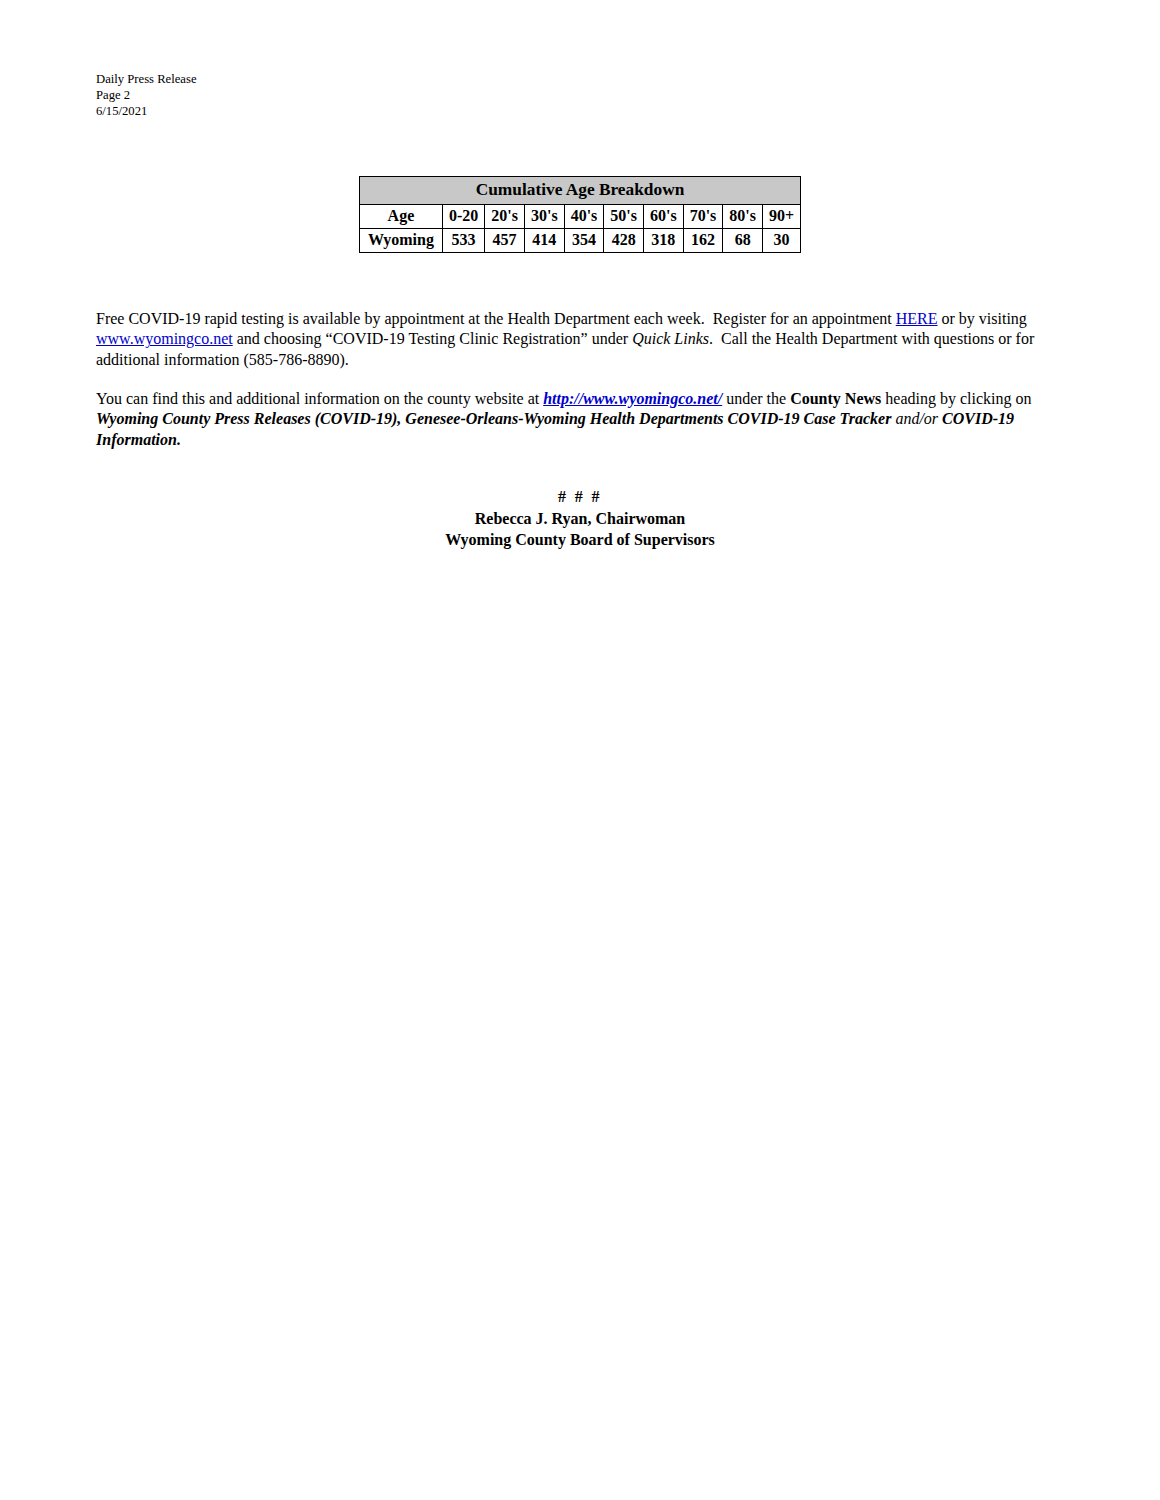Daily Press Release
Page 2
6/15/2021
Cumulative Age Breakdown
| Age | 0-20 | 20's | 30's | 40's | 50's | 60's | 70's | 80's | 90+ |
| --- | --- | --- | --- | --- | --- | --- | --- | --- | --- |
| Wyoming | 533 | 457 | 414 | 354 | 428 | 318 | 162 | 68 | 30 |
Free COVID-19 rapid testing is available by appointment at the Health Department each week. Register for an appointment HERE or by visiting www.wyomingco.net and choosing “COVID-19 Testing Clinic Registration” under Quick Links. Call the Health Department with questions or for additional information (585-786-8890).
You can find this and additional information on the county website at http://www.wyomingco.net/ under the County News heading by clicking on Wyoming County Press Releases (COVID-19), Genesee-Orleans-Wyoming Health Departments COVID-19 Case Tracker and/or COVID-19 Information.
# # #
Rebecca J. Ryan, Chairwoman
Wyoming County Board of Supervisors